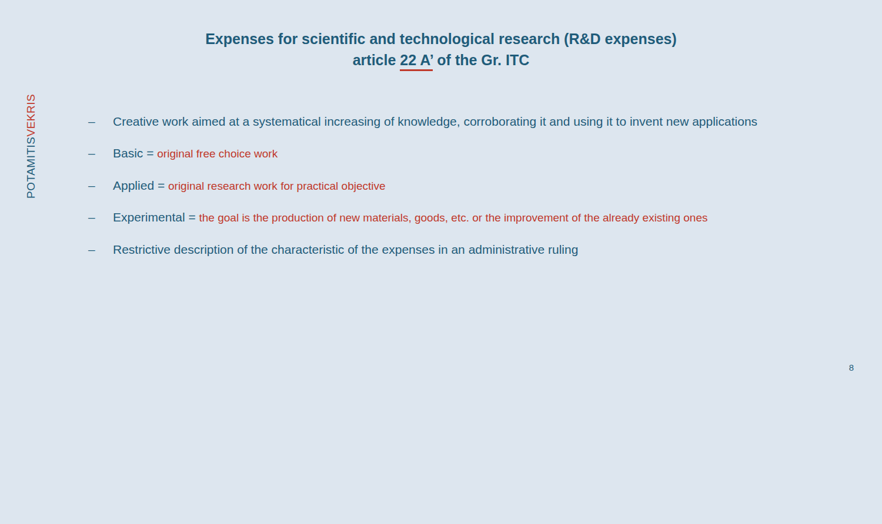POTAMITIS VEKRIS
Expenses for scientific and technological research (R&D expenses)
article 22 A’ of the Gr. ITC
Creative work aimed at a systematical increasing of knowledge, corroborating it and using it to invent new applications
Basic = original free choice work
Applied = original research work for practical objective
Experimental = the goal is the production of new materials, goods, etc. or the improvement of the already existing ones
Restrictive description of the characteristic of the expenses in an administrative ruling
8